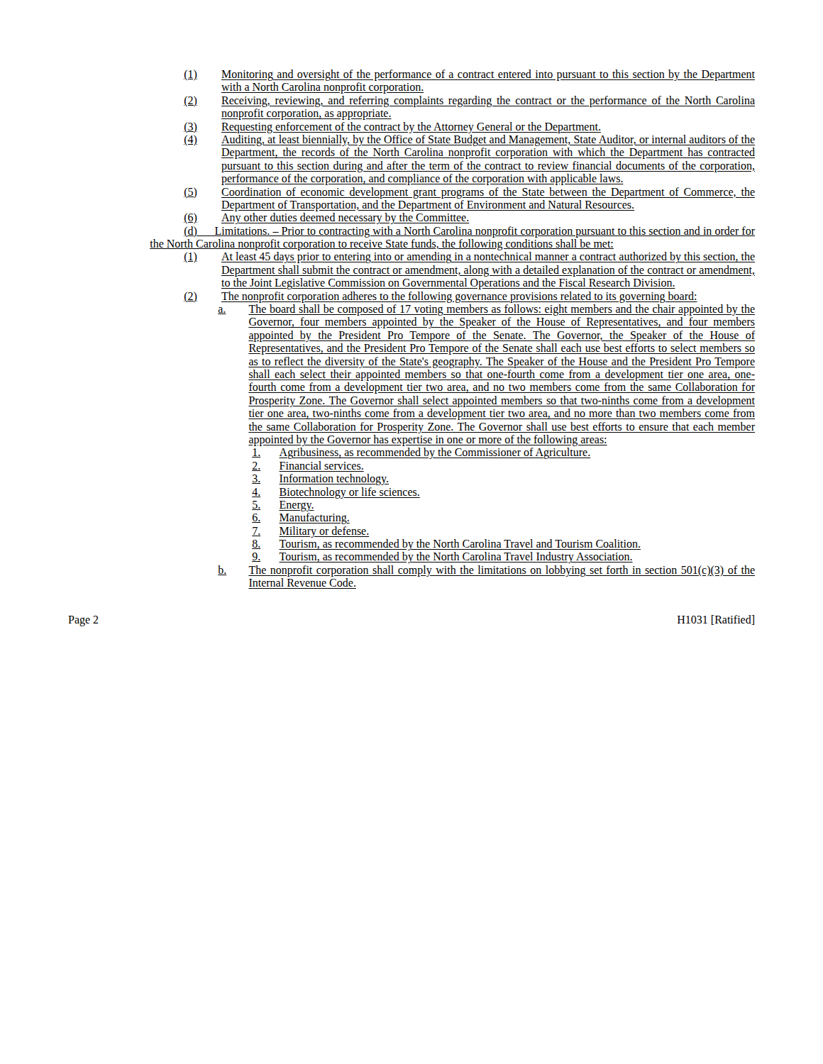(1) Monitoring and oversight of the performance of a contract entered into pursuant to this section by the Department with a North Carolina nonprofit corporation.
(2) Receiving, reviewing, and referring complaints regarding the contract or the performance of the North Carolina nonprofit corporation, as appropriate.
(3) Requesting enforcement of the contract by the Attorney General or the Department.
(4) Auditing, at least biennially, by the Office of State Budget and Management, State Auditor, or internal auditors of the Department, the records of the North Carolina nonprofit corporation with which the Department has contracted pursuant to this section during and after the term of the contract to review financial documents of the corporation, performance of the corporation, and compliance of the corporation with applicable laws.
(5) Coordination of economic development grant programs of the State between the Department of Commerce, the Department of Transportation, and the Department of Environment and Natural Resources.
(6) Any other duties deemed necessary by the Committee.
(d) Limitations. – Prior to contracting with a North Carolina nonprofit corporation pursuant to this section and in order for the North Carolina nonprofit corporation to receive State funds, the following conditions shall be met:
(1) At least 45 days prior to entering into or amending in a nontechnical manner a contract authorized by this section, the Department shall submit the contract or amendment, along with a detailed explanation of the contract or amendment, to the Joint Legislative Commission on Governmental Operations and the Fiscal Research Division.
(2) The nonprofit corporation adheres to the following governance provisions related to its governing board:
a. The board shall be composed of 17 voting members as follows: eight members and the chair appointed by the Governor, four members appointed by the Speaker of the House of Representatives, and four members appointed by the President Pro Tempore of the Senate. The Governor, the Speaker of the House of Representatives, and the President Pro Tempore of the Senate shall each use best efforts to select members so as to reflect the diversity of the State's geography. The Speaker of the House and the President Pro Tempore shall each select their appointed members so that one-fourth come from a development tier one area, one-fourth come from a development tier two area, and no two members come from the same Collaboration for Prosperity Zone. The Governor shall select appointed members so that two-ninths come from a development tier one area, two-ninths come from a development tier two area, and no more than two members come from the same Collaboration for Prosperity Zone. The Governor shall use best efforts to ensure that each member appointed by the Governor has expertise in one or more of the following areas:
1. Agribusiness, as recommended by the Commissioner of Agriculture.
2. Financial services.
3. Information technology.
4. Biotechnology or life sciences.
5. Energy.
6. Manufacturing.
7. Military or defense.
8. Tourism, as recommended by the North Carolina Travel and Tourism Coalition.
9. Tourism, as recommended by the North Carolina Travel Industry Association.
b. The nonprofit corporation shall comply with the limitations on lobbying set forth in section 501(c)(3) of the Internal Revenue Code.
Page 2 H1031 [Ratified]